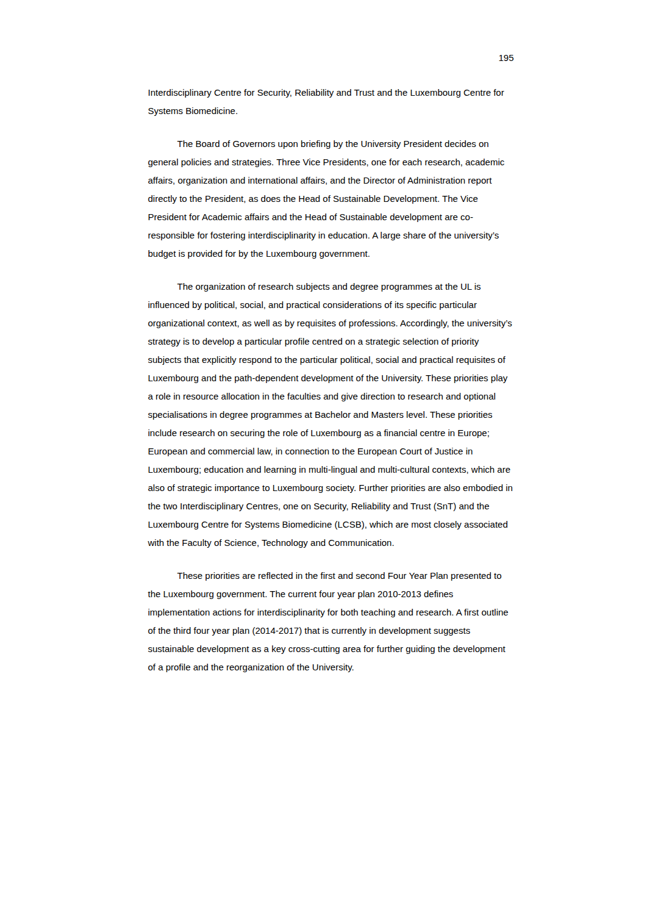195
Interdisciplinary Centre for Security, Reliability and Trust and the Luxembourg Centre for Systems Biomedicine.
The Board of Governors upon briefing by the University President decides on general policies and strategies. Three Vice Presidents, one for each research, academic affairs, organization and international affairs, and the Director of Administration report directly to the President, as does the Head of Sustainable Development. The Vice President for Academic affairs and the Head of Sustainable development are co-responsible for fostering interdisciplinarity in education. A large share of the university’s budget is provided for by the Luxembourg government.
The organization of research subjects and degree programmes at the UL is influenced by political, social, and practical considerations of its specific particular organizational context, as well as by requisites of professions. Accordingly, the university’s strategy is to develop a particular profile centred on a strategic selection of priority subjects that explicitly respond to the particular political, social and practical requisites of Luxembourg and the path-dependent development of the University. These priorities play a role in resource allocation in the faculties and give direction to research and optional specialisations in degree programmes at Bachelor and Masters level. These priorities include research on securing the role of Luxembourg as a financial centre in Europe; European and commercial law, in connection to the European Court of Justice in Luxembourg; education and learning in multi-lingual and multi-cultural contexts, which are also of strategic importance to Luxembourg society. Further priorities are also embodied in the two Interdisciplinary Centres, one on Security, Reliability and Trust (SnT) and the Luxembourg Centre for Systems Biomedicine (LCSB), which are most closely associated with the Faculty of Science, Technology and Communication.
These priorities are reflected in the first and second Four Year Plan presented to the Luxembourg government. The current four year plan 2010-2013 defines implementation actions for interdisciplinarity for both teaching and research. A first outline of the third four year plan (2014-2017) that is currently in development suggests sustainable development as a key cross-cutting area for further guiding the development of a profile and the reorganization of the University.